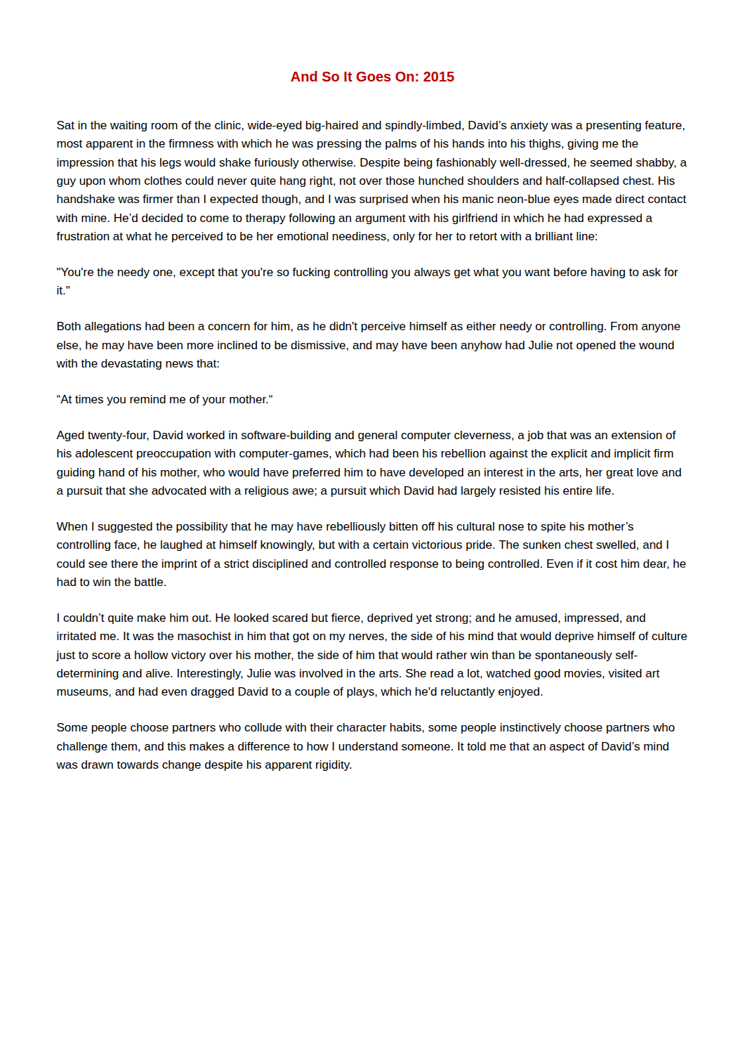And So It Goes On: 2015
Sat in the waiting room of the clinic, wide-eyed big-haired and spindly-limbed, David’s anxiety was a presenting feature, most apparent in the firmness with which he was pressing the palms of his hands into his thighs, giving me the impression that his legs would shake furiously otherwise. Despite being fashionably well-dressed, he seemed shabby, a guy upon whom clothes could never quite hang right, not over those hunched shoulders and half-collapsed chest. His handshake was firmer than I expected though, and I was surprised when his manic neon-blue eyes made direct contact with mine. He’d decided to come to therapy following an argument with his girlfriend in which he had expressed a frustration at what he perceived to be her emotional neediness, only for her to retort with a brilliant line:
"You're the needy one, except that you're so fucking controlling you always get what you want before having to ask for it."
Both allegations had been a concern for him, as he didn't perceive himself as either needy or controlling. From anyone else, he may have been more inclined to be dismissive, and may have been anyhow had Julie not opened the wound with the devastating news that:
“At times you remind me of your mother.“
Aged twenty-four, David worked in software-building and general computer cleverness, a job that was an extension of his adolescent preoccupation with computer-games, which had been his rebellion against the explicit and implicit firm guiding hand of his mother, who would have preferred him to have developed an interest in the arts, her great love and a pursuit that she advocated with a religious awe; a pursuit which David had largely resisted his entire life.
When I suggested the possibility that he may have rebelliously bitten off his cultural nose to spite his mother’s controlling face, he laughed at himself knowingly, but with a certain victorious pride. The sunken chest swelled, and I could see there the imprint of a strict disciplined and controlled response to being controlled. Even if it cost him dear, he had to win the battle.
I couldn’t quite make him out. He looked scared but fierce, deprived yet strong; and he amused, impressed, and irritated me. It was the masochist in him that got on my nerves, the side of his mind that would deprive himself of culture just to score a hollow victory over his mother, the side of him that would rather win than be spontaneously self-determining and alive. Interestingly, Julie was involved in the arts. She read a lot, watched good movies, visited art museums, and had even dragged David to a couple of plays, which he'd reluctantly enjoyed.
Some people choose partners who collude with their character habits, some people instinctively choose partners who challenge them, and this makes a difference to how I understand someone. It told me that an aspect of David’s mind was drawn towards change despite his apparent rigidity.